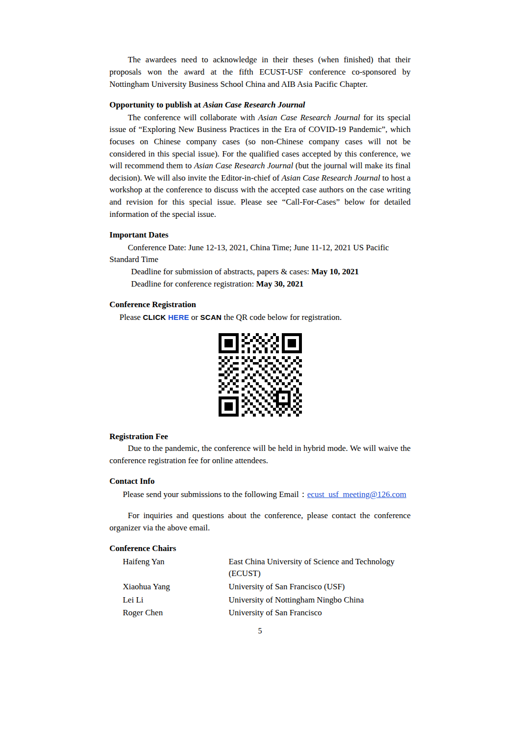The awardees need to acknowledge in their theses (when finished) that their proposals won the award at the fifth ECUST-USF conference co-sponsored by Nottingham University Business School China and AIB Asia Pacific Chapter.
Opportunity to publish at Asian Case Research Journal
The conference will collaborate with Asian Case Research Journal for its special issue of “Exploring New Business Practices in the Era of COVID-19 Pandemic”, which focuses on Chinese company cases (so non-Chinese company cases will not be considered in this special issue). For the qualified cases accepted by this conference, we will recommend them to Asian Case Research Journal (but the journal will make its final decision). We will also invite the Editor-in-chief of Asian Case Research Journal to host a workshop at the conference to discuss with the accepted case authors on the case writing and revision for this special issue. Please see “Call-For-Cases” below for detailed information of the special issue.
Important Dates
Conference Date: June 12-13, 2021, China Time; June 11-12, 2021 US Pacific
Standard Time
Deadline for submission of abstracts, papers & cases: May 10, 2021
Deadline for conference registration: May 30, 2021
Conference Registration
Please CLICK HERE or SCAN the QR code below for registration.
Registration Fee
Due to the pandemic, the conference will be held in hybrid mode. We will waive the conference registration fee for online attendees.
Contact Info
Please send your submissions to the following Email：ecust_usf_meeting@126.com
For inquiries and questions about the conference, please contact the conference organizer via the above email.
Conference Chairs
| Haifeng Yan | East China University of Science and Technology (ECUST) |
| Xiaohua Yang | University of San Francisco (USF) |
| Lei Li | University of Nottingham Ningbo China |
| Roger Chen | University of San Francisco |
5